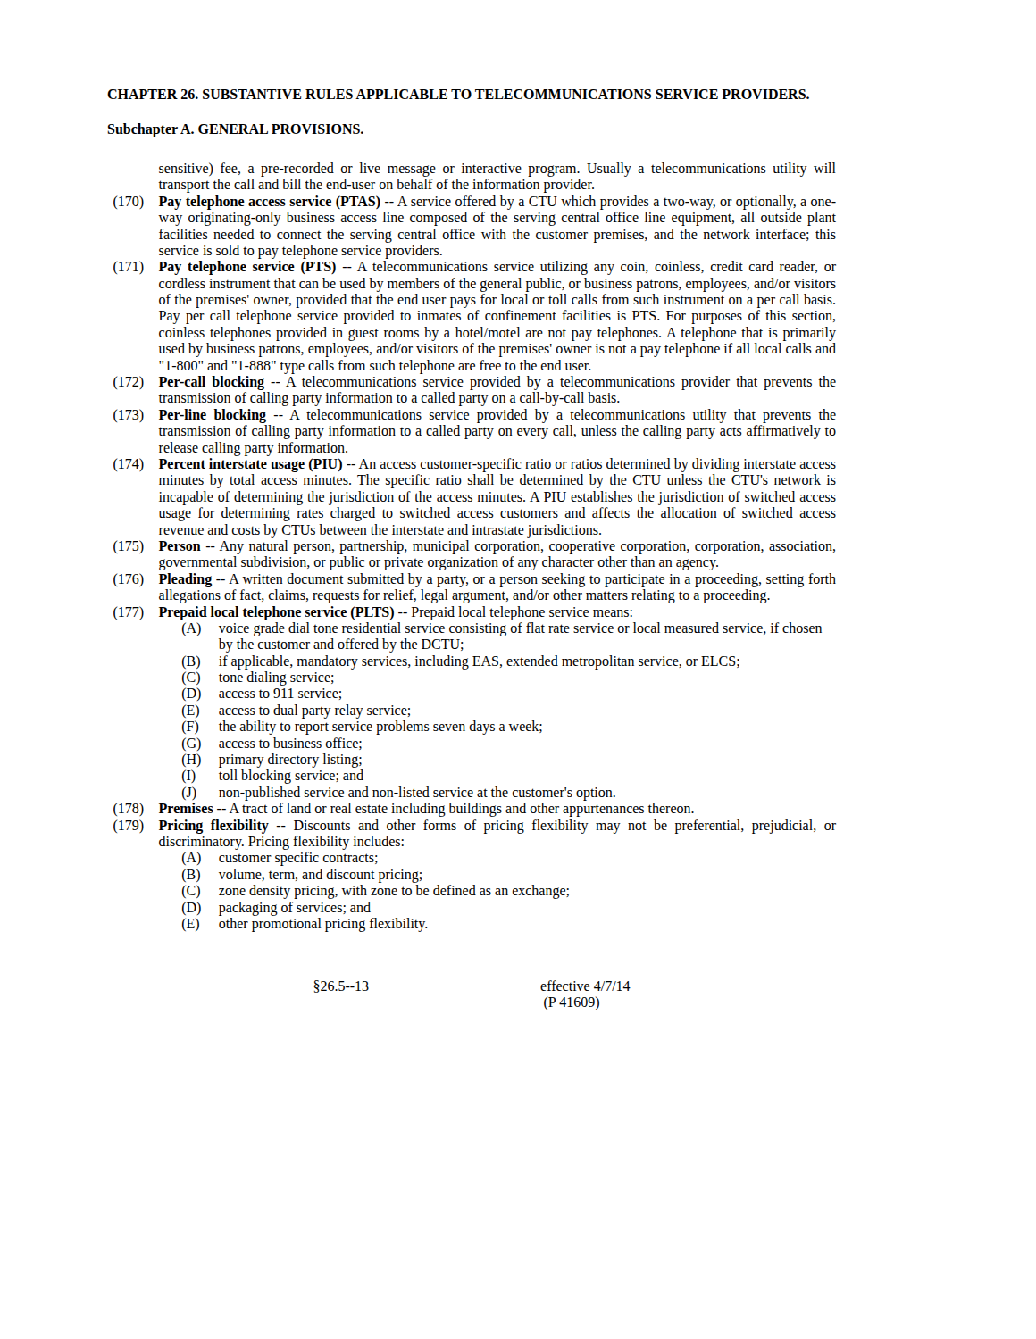CHAPTER 26. SUBSTANTIVE RULES APPLICABLE TO TELECOMMUNICATIONS SERVICE PROVIDERS.
Subchapter A. GENERAL PROVISIONS.
sensitive) fee, a pre-recorded or live message or interactive program. Usually a telecommunications utility will transport the call and bill the end-user on behalf of the information provider.
(170)
Pay telephone access service (PTAS) -- A service offered by a CTU which provides a two-way, or optionally, a one-way originating-only business access line composed of the serving central office line equipment, all outside plant facilities needed to connect the serving central office with the customer premises, and the network interface; this service is sold to pay telephone service providers.
(171)
Pay telephone service (PTS) -- A telecommunications service utilizing any coin, coinless, credit card reader, or cordless instrument that can be used by members of the general public, or business patrons, employees, and/or visitors of the premises' owner, provided that the end user pays for local or toll calls from such instrument on a per call basis. Pay per call telephone service provided to inmates of confinement facilities is PTS. For purposes of this section, coinless telephones provided in guest rooms by a hotel/motel are not pay telephones. A telephone that is primarily used by business patrons, employees, and/or visitors of the premises' owner is not a pay telephone if all local calls and "1-800" and "1-888" type calls from such telephone are free to the end user.
(172)
Per-call blocking -- A telecommunications service provided by a telecommunications provider that prevents the transmission of calling party information to a called party on a call-by-call basis.
(173)
Per-line blocking -- A telecommunications service provided by a telecommunications utility that prevents the transmission of calling party information to a called party on every call, unless the calling party acts affirmatively to release calling party information.
(174)
Percent interstate usage (PIU) -- An access customer-specific ratio or ratios determined by dividing interstate access minutes by total access minutes. The specific ratio shall be determined by the CTU unless the CTU's network is incapable of determining the jurisdiction of the access minutes. A PIU establishes the jurisdiction of switched access usage for determining rates charged to switched access customers and affects the allocation of switched access revenue and costs by CTUs between the interstate and intrastate jurisdictions.
(175)
Person -- Any natural person, partnership, municipal corporation, cooperative corporation, corporation, association, governmental subdivision, or public or private organization of any character other than an agency.
(176)
Pleading -- A written document submitted by a party, or a person seeking to participate in a proceeding, setting forth allegations of fact, claims, requests for relief, legal argument, and/or other matters relating to a proceeding.
(177)
Prepaid local telephone service (PLTS) -- Prepaid local telephone service means:
(A) voice grade dial tone residential service consisting of flat rate service or local measured service, if chosen by the customer and offered by the DCTU;
(B) if applicable, mandatory services, including EAS, extended metropolitan service, or ELCS;
(C) tone dialing service;
(D) access to 911 service;
(E) access to dual party relay service;
(F) the ability to report service problems seven days a week;
(G) access to business office;
(H) primary directory listing;
(I) toll blocking service; and
(J) non-published service and non-listed service at the customer's option.
(178)
Premises -- A tract of land or real estate including buildings and other appurtenances thereon.
(179)
Pricing flexibility -- Discounts and other forms of pricing flexibility may not be preferential, prejudicial, or discriminatory. Pricing flexibility includes:
(A) customer specific contracts;
(B) volume, term, and discount pricing;
(C) zone density pricing, with zone to be defined as an exchange;
(D) packaging of services; and
(E) other promotional pricing flexibility.
§26.5--13 effective 4/7/14
(P 41609)